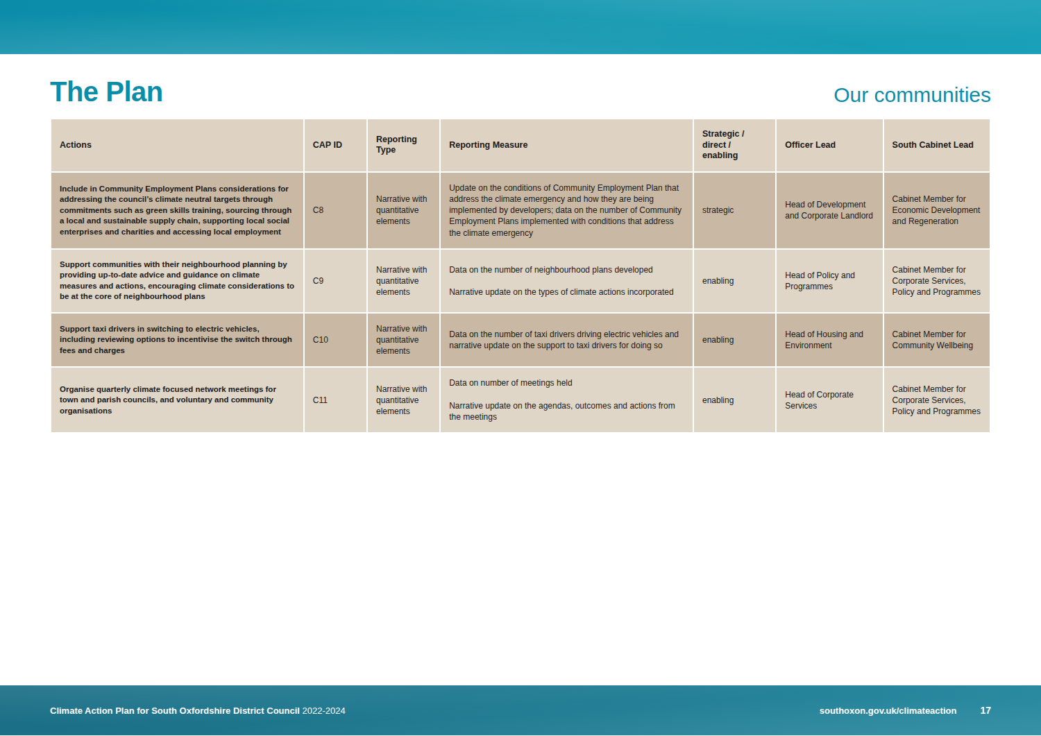The Plan
Our communities
| Actions | CAP ID | Reporting Type | Reporting Measure | Strategic / direct / enabling | Officer Lead | South Cabinet Lead |
| --- | --- | --- | --- | --- | --- | --- |
| Include in Community Employment Plans considerations for addressing the council’s climate neutral targets through commitments such as green skills training, sourcing through a local and sustainable supply chain, supporting local social enterprises and charities and accessing local employment | C8 | Narrative with quantitative elements | Update on the conditions of Community Employment Plan that address the climate emergency and how they are being implemented by developers; data on the number of Community Employment Plans implemented with conditions that address the climate emergency | strategic | Head of Development and Corporate Landlord | Cabinet Member for Economic Development and Regeneration |
| Support communities with their neighbourhood planning by providing up-to-date advice and guidance on climate measures and actions, encouraging climate considerations to be at the core of neighbourhood plans | C9 | Narrative with quantitative elements | Data on the number of neighbourhood plans developed Narrative update on the types of climate actions incorporated | enabling | Head of Policy and Programmes | Cabinet Member for Corporate Services, Policy and Programmes |
| Support taxi drivers in switching to electric vehicles, including reviewing options to incentivise the switch through fees and charges | C10 | Narrative with quantitative elements | Data on the number of taxi drivers driving electric vehicles and narrative update on the support to taxi drivers for doing so | enabling | Head of Housing and Environment | Cabinet Member for Community Wellbeing |
| Organise quarterly climate focused network meetings for town and parish councils, and voluntary and community organisations | C11 | Narrative with quantitative elements | Data on number of meetings held Narrative update on the agendas, outcomes and actions from the meetings | enabling | Head of Corporate Services | Cabinet Member for Corporate Services, Policy and Programmes |
Climate Action Plan for South Oxfordshire District Council 2022-2024
southoxon.gov.uk/climateaction
17